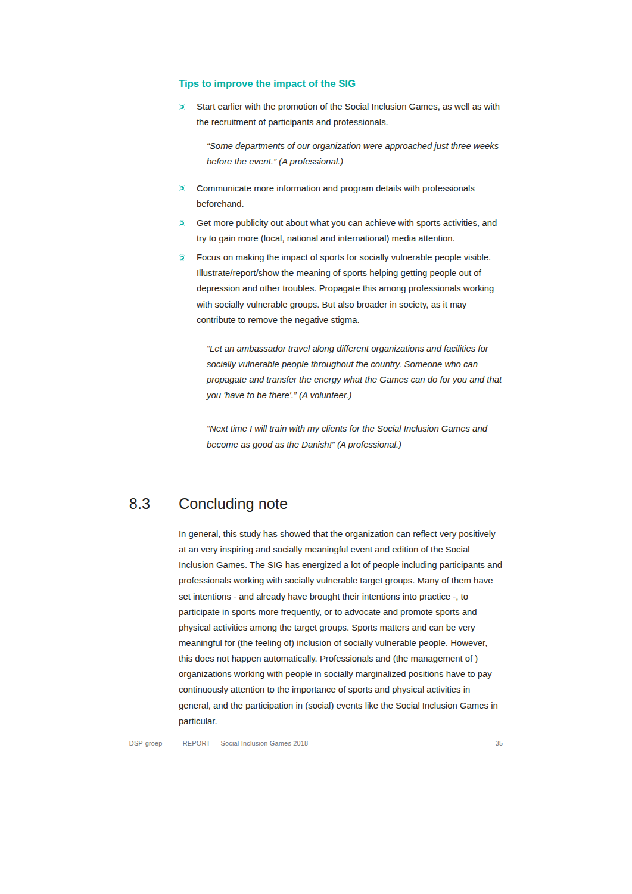Tips to improve the impact of the SIG
Start earlier with the promotion of the Social Inclusion Games, as well as with the recruitment of participants and professionals.
“Some departments of our organization were approached just three weeks before the event.” (A professional.)
Communicate more information and program details with professionals beforehand.
Get more publicity out about what you can achieve with sports activities, and try to gain more (local, national and international) media attention.
Focus on making the impact of sports for socially vulnerable people visible. Illustrate/report/show the meaning of sports helping getting people out of depression and other troubles. Propagate this among professionals working with socially vulnerable groups. But also broader in society, as it may contribute to remove the negative stigma.
“Let an ambassador travel along different organizations and facilities for socially vulnerable people throughout the country. Someone who can propagate and transfer the energy what the Games can do for you and that you 'have to be there'.” (A volunteer.)
“Next time I will train with my clients for the Social Inclusion Games and become as good as the Danish!” (A professional.)
8.3
Concluding note
In general, this study has showed that the organization can reflect very positively at an very inspiring and socially meaningful event and edition of the Social Inclusion Games. The SIG has energized a lot of people including participants and professionals working with socially vulnerable target groups. Many of them have set intentions - and already have brought their intentions into practice -, to participate in sports more frequently, or to advocate and promote sports and physical activities among the target groups. Sports matters and can be very meaningful for (the feeling of) inclusion of socially vulnerable people. However, this does not happen automatically. Professionals and (the management of ) organizations working with people in socially marginalized positions have to pay continuously attention to the importance of sports and physical activities in general, and the participation in (social) events like the Social Inclusion Games in particular.
DSP-groep REPORT — Social Inclusion Games 2018
35